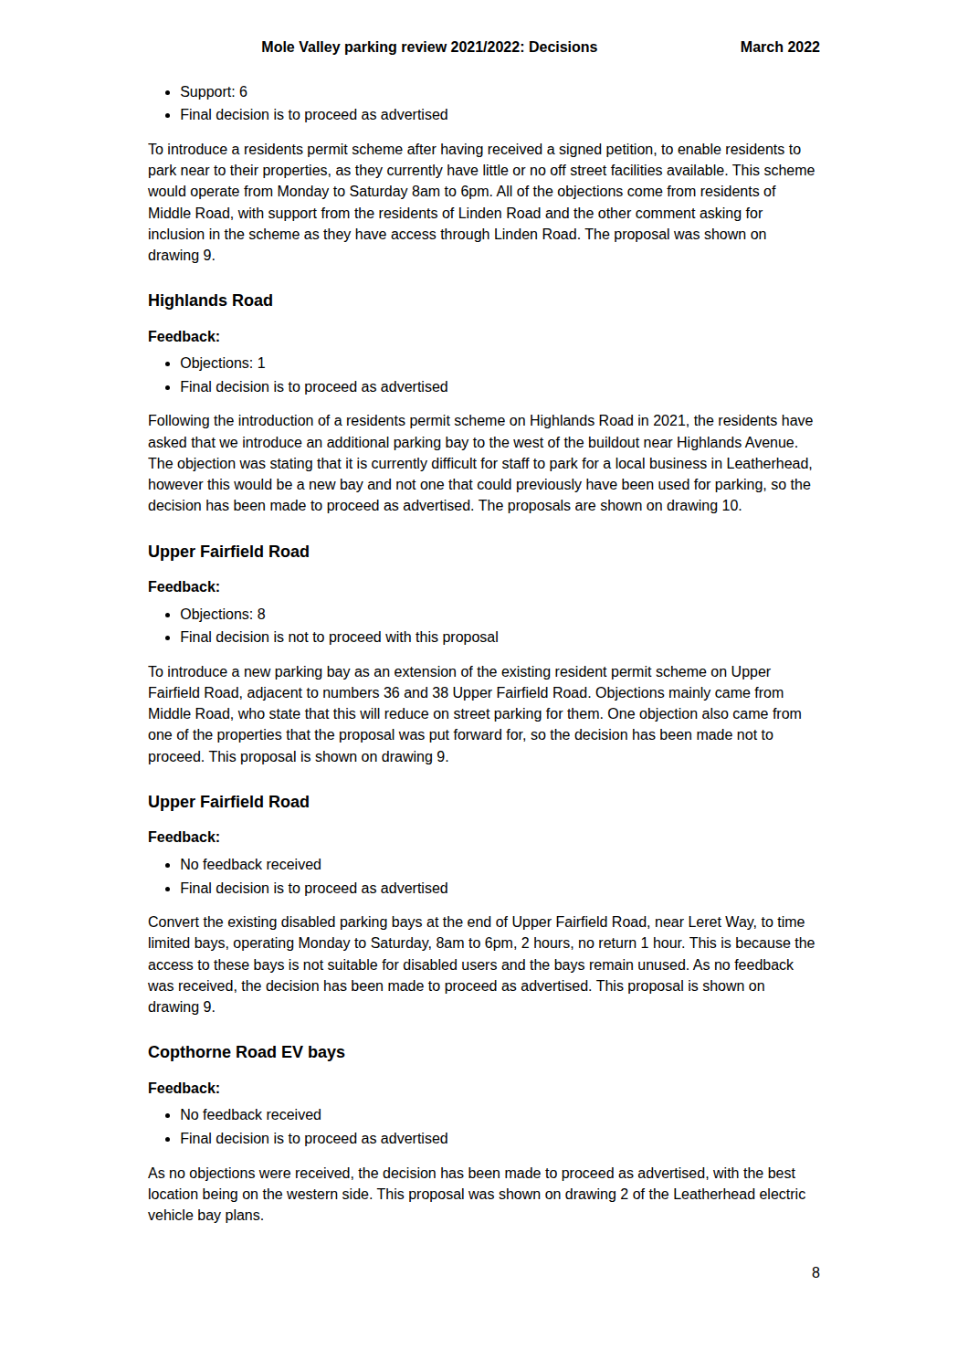Mole Valley parking review 2021/2022: Decisions March 2022
Support: 6
Final decision is to proceed as advertised
To introduce a residents permit scheme after having received a signed petition, to enable residents to park near to their properties, as they currently have little or no off street facilities available. This scheme would operate from Monday to Saturday 8am to 6pm. All of the objections come from residents of Middle Road, with support from the residents of Linden Road and the other comment asking for inclusion in the scheme as they have access through Linden Road. The proposal was shown on drawing 9.
Highlands Road
Feedback:
Objections: 1
Final decision is to proceed as advertised
Following the introduction of a residents permit scheme on Highlands Road in 2021, the residents have asked that we introduce an additional parking bay to the west of the buildout near Highlands Avenue. The objection was stating that it is currently difficult for staff to park for a local business in Leatherhead, however this would be a new bay and not one that could previously have been used for parking, so the decision has been made to proceed as advertised. The proposals are shown on drawing 10.
Upper Fairfield Road
Feedback:
Objections: 8
Final decision is not to proceed with this proposal
To introduce a new parking bay as an extension of the existing resident permit scheme on Upper Fairfield Road, adjacent to numbers 36 and 38 Upper Fairfield Road. Objections mainly came from Middle Road, who state that this will reduce on street parking for them. One objection also came from one of the properties that the proposal was put forward for, so the decision has been made not to proceed. This proposal is shown on drawing 9.
Upper Fairfield Road
Feedback:
No feedback received
Final decision is to proceed as advertised
Convert the existing disabled parking bays at the end of Upper Fairfield Road, near Leret Way, to time limited bays, operating Monday to Saturday, 8am to 6pm, 2 hours, no return 1 hour. This is because the access to these bays is not suitable for disabled users and the bays remain unused. As no feedback was received, the decision has been made to proceed as advertised. This proposal is shown on drawing 9.
Copthorne Road EV bays
Feedback:
No feedback received
Final decision is to proceed as advertised
As no objections were received, the decision has been made to proceed as advertised, with the best location being on the western side. This proposal was shown on drawing 2 of the Leatherhead electric vehicle bay plans.
8